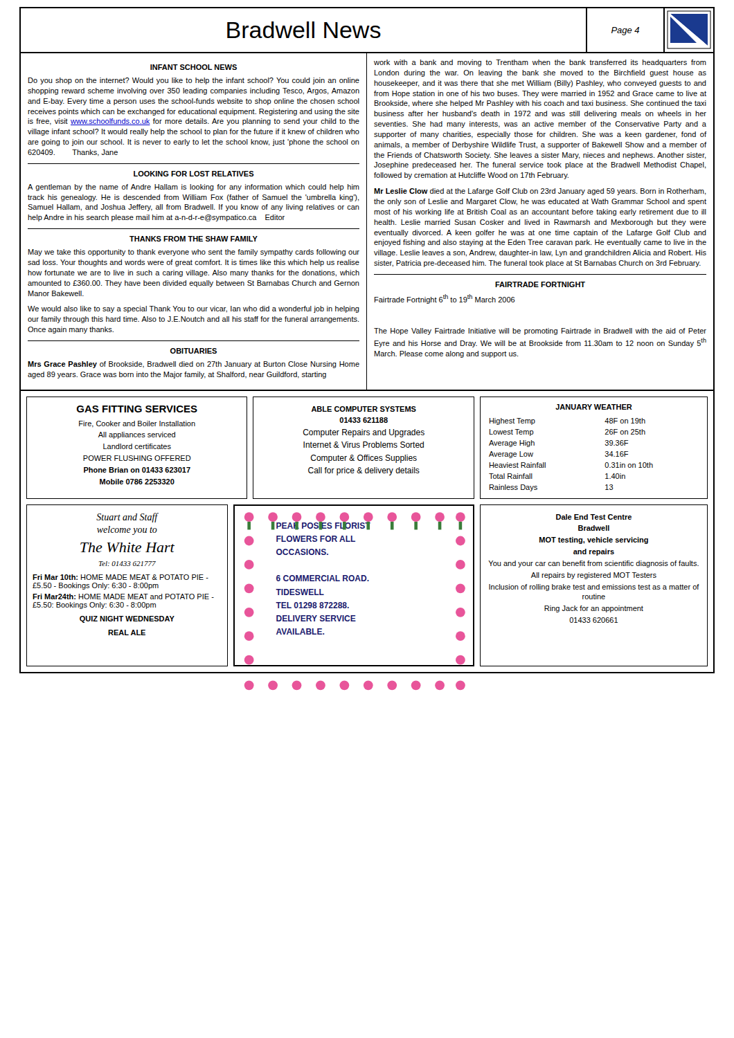Bradwell News
Page 4
Infant School News
Do you shop on the internet? Would you like to help the infant school? You could join an online shopping reward scheme involving over 350 leading companies including Tesco, Argos, Amazon and E-bay. Every time a person uses the school-funds website to shop online the chosen school receives points which can be exchanged for educational equipment. Registering and using the site is free, visit www.schoolfunds.co.uk for more details. Are you planning to send your child to the village infant school? It would really help the school to plan for the future if it knew of children who are going to join our school. It is never to early to let the school know, just 'phone the school on 620409. Thanks, Jane
Looking for Lost Relatives
A gentleman by the name of Andre Hallam is looking for any information which could help him track his genealogy. He is descended from William Fox (father of Samuel the 'umbrella king'), Samuel Hallam, and Joshua Jeffery, all from Bradwell. If you know of any living relatives or can help Andre in his search please mail him at a-n-d-r-e@sympatico.ca Editor
Thanks from the Shaw Family
May we take this opportunity to thank everyone who sent the family sympathy cards following our sad loss. Your thoughts and words were of great comfort. It is times like this which help us realise how fortunate we are to live in such a caring village. Also many thanks for the donations, which amounted to £360.00. They have been divided equally between St Barnabas Church and Gernon Manor Bakewell.
We would also like to say a special Thank You to our vicar, Ian who did a wonderful job in helping our family through this hard time. Also to J.E.Noutch and all his staff for the funeral arrangements. Once again many thanks.
Obituaries
Mrs Grace Pashley of Brookside, Bradwell died on 27th January at Burton Close Nursing Home aged 89 years. Grace was born into the Major family, at Shalford, near Guildford, starting
work with a bank and moving to Trentham when the bank transferred its headquarters from London during the war. On leaving the bank she moved to the Birchfield guest house as housekeeper, and it was there that she met William (Billy) Pashley, who conveyed guests to and from Hope station in one of his two buses. They were married in 1952 and Grace came to live at Brookside, where she helped Mr Pashley with his coach and taxi business. She continued the taxi business after her husband's death in 1972 and was still delivering meals on wheels in her seventies. She had many interests, was an active member of the Conservative Party and a supporter of many charities, especially those for children. She was a keen gardener, fond of animals, a member of Derbyshire Wildlife Trust, a supporter of Bakewell Show and a member of the Friends of Chatsworth Society. She leaves a sister Mary, nieces and nephews. Another sister, Josephine predeceased her. The funeral service took place at the Bradwell Methodist Chapel, followed by cremation at Hutcliffe Wood on 17th February.
Mr Leslie Clow died at the Lafarge Golf Club on 23rd January aged 59 years. Born in Rotherham, the only son of Leslie and Margaret Clow, he was educated at Wath Grammar School and spent most of his working life at British Coal as an accountant before taking early retirement due to ill health. Leslie married Susan Cosker and lived in Rawmarsh and Mexborough but they were eventually divorced. A keen golfer he was at one time captain of the Lafarge Golf Club and enjoyed fishing and also staying at the Eden Tree caravan park. He eventually came to live in the village. Leslie leaves a son, Andrew, daughter-in law, Lyn and grandchildren Alicia and Robert. His sister, Patricia pre-deceased him. The funeral took place at St Barnabas Church on 3rd February.
Fairtrade Fortnight
Fairtrade Fortnight 6th to 19th March 2006
The Hope Valley Fairtrade Initiative will be promoting Fairtrade in Bradwell with the aid of Peter Eyre and his Horse and Dray. We will be at Brookside from 11.30am to 12 noon on Sunday 5th March. Please come along and support us.
GAS FITTING SERVICES
Fire, Cooker and Boiler Installation
All appliances serviced
Landlord certificates
POWER FLUSHING OFFERED
Phone Brian on 01433 623017
Mobile 0786 2253320
ABLE COMPUTER SYSTEMS
01433 621188
Computer Repairs and Upgrades
Internet & Virus Problems Sorted
Computer & Offices Supplies
Call for price & delivery details
JANUARY WEATHER
| Highest Temp | 48F on 19th |
| Lowest Temp | 26F on 25th |
| Average High | 39.36F |
| Average Low | 34.16F |
| Heaviest Rainfall | 0.31in on 10th |
| Total Rainfall | 1.40in |
| Rainless Days | 13 |
Stuart and Staff
welcome you to
The White Hart
Tel: 01433 621777
Fri Mar 10th: HOME MADE MEAT & POTATO PIE - £5.50 - Bookings Only: 6:30 - 8:00pm
Fri Mar24th: HOME MADE MEAT and POTATO PIE - £5.50: Bookings Only: 6:30 - 8:00pm
QUIZ NIGHT WEDNESDAY
REAL ALE
PEAK POSIES FLORIST
FLOWERS FOR ALL
OCCASIONS.
6 COMMERCIAL ROAD.
TIDESWELL
TEL 01298 872288.
DELIVERY SERVICE
AVAILABLE.
Dale End Test Centre
Bradwell
MOT testing, vehicle servicing
and repairs
You and your car can benefit from scientific diagnosis of faults.
All repairs by registered MOT Testers
Inclusion of rolling brake test and emissions test as a matter of routine
Ring Jack for an appointment
01433 620661